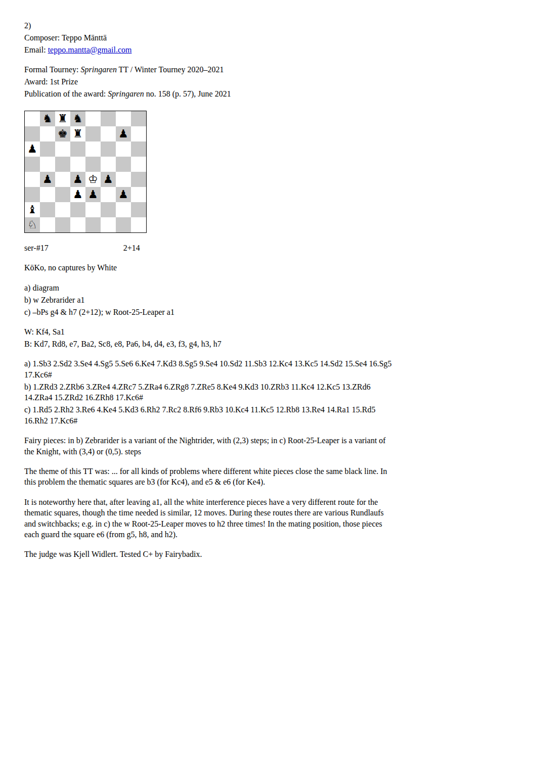2)
Composer: Teppo Mänttä
Email: teppo.mantta@gmail.com
Formal Tourney: Springaren TT / Winter Tourney 2020–2021
Award: 1st Prize
Publication of the award: Springaren no. 158 (p. 57), June 2021
| | ♞ | ♜ | ♞ | | | | |
| | | ♚ | ♜ | | | ♟ | |
| ♟ | | | | | | | |
| | ♟ | | ♟ | ♔ | ♟ | | |
| | | | ♟ | ♟ | | ♟ | |
| ♝ | | | | | | | |
| ♘ | | | | | | | |
ser-#17 2+14
KöKo, no captures by White
a) diagram
b) w Zebrarider a1
c) –bPs g4 & h7 (2+12); w Root-25-Leaper a1
W: Kf4, Sa1
B: Kd7, Rd8, e7, Ba2, Sc8, e8, Pa6, b4, d4, e3, f3, g4, h3, h7
a) 1.Sb3 2.Sd2 3.Se4 4.Sg5 5.Se6 6.Ke4 7.Kd3 8.Sg5 9.Se4 10.Sd2 11.Sb3 12.Kc4 13.Kc5 14.Sd2 15.Se4 16.Sg5 17.Kc6#
b) 1.ZRd3 2.ZRb6 3.ZRe4 4.ZRc7 5.ZRa4 6.ZRg8 7.ZRe5 8.Ke4 9.Kd3 10.ZRb3 11.Kc4 12.Kc5 13.ZRd6 14.ZRa4 15.ZRd2 16.ZRh8 17.Kc6#
c) 1.Rd5 2.Rh2 3.Re6 4.Ke4 5.Kd3 6.Rh2 7.Rc2 8.Rf6 9.Rb3 10.Kc4 11.Kc5 12.Rb8 13.Re4 14.Ra1 15.Rd5 16.Rh2 17.Kc6#
Fairy pieces: in b) Zebrarider is a variant of the Nightrider, with (2,3) steps; in c) Root-25-Leaper is a variant of the Knight, with (3,4) or (0,5). steps
The theme of this TT was: ... for all kinds of problems where different white pieces close the same black line. In this problem the thematic squares are b3 (for Kc4), and e5 & e6 (for Ke4).
It is noteworthy here that, after leaving a1, all the white interference pieces have a very different route for the thematic squares, though the time needed is similar, 12 moves. During these routes there are various Rundlaufs and switchbacks; e.g. in c) the w Root-25-Leaper moves to h2 three times! In the mating position, those pieces each guard the square e6 (from g5, h8, and h2).
The judge was Kjell Widlert. Tested C+ by Fairybadix.